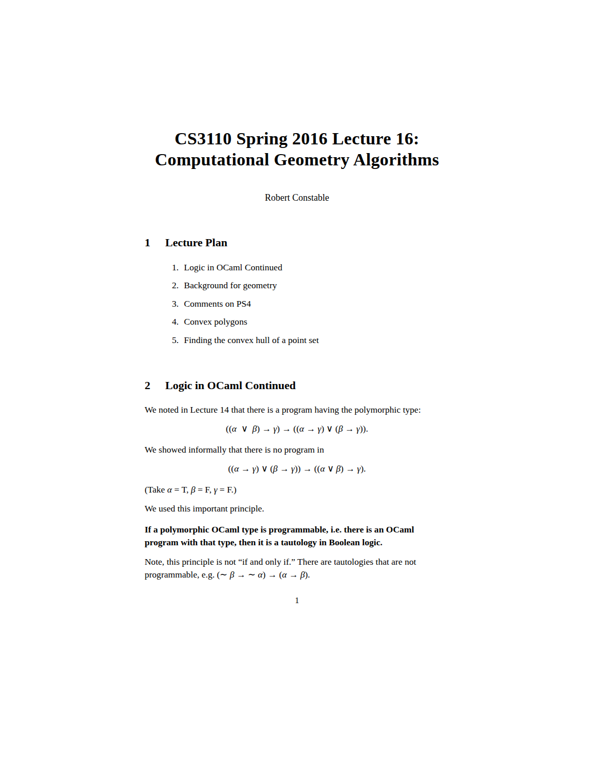CS3110 Spring 2016 Lecture 16:
Computational Geometry Algorithms
Robert Constable
1 Lecture Plan
Logic in OCaml Continued
Background for geometry
Comments on PS4
Convex polygons
Finding the convex hull of a point set
2 Logic in OCaml Continued
We noted in Lecture 14 that there is a program having the polymorphic type:
((α ∨ β) → γ) → ((α → γ) ∨ (β → γ)).
We showed informally that there is no program in
((α → γ) ∨ (β → γ)) → ((α ∨ β) → γ).
(Take α = T, β = F, γ = F.)
We used this important principle.
If a polymorphic OCaml type is programmable, i.e. there is an OCaml program with that type, then it is a tautology in Boolean logic.
Note, this principle is not “if and only if.” There are tautologies that are not programmable, e.g. (∼ β → ∼ α) → (α → β).
1